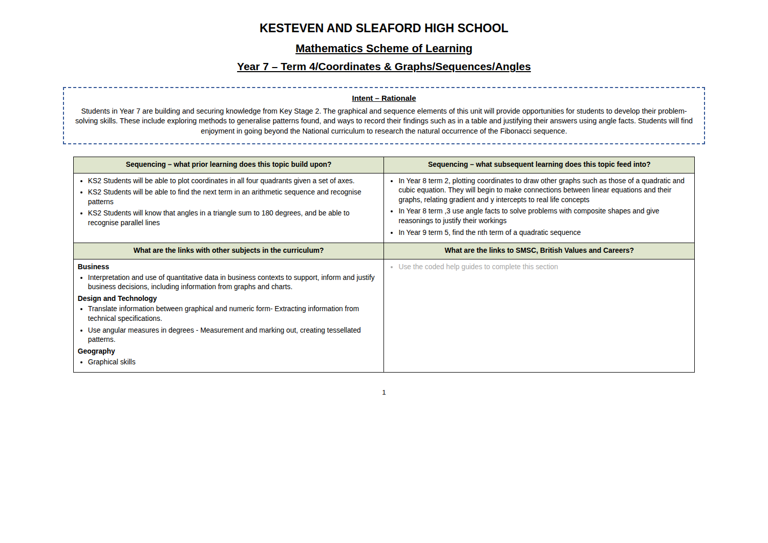KESTEVEN AND SLEAFORD HIGH SCHOOL
Mathematics Scheme of Learning
Year 7 – Term 4/Coordinates & Graphs/Sequences/Angles
Intent – Rationale
Students in Year 7 are building and securing knowledge from Key Stage 2. The graphical and sequence elements of this unit will provide opportunities for students to develop their problem-solving skills. These include exploring methods to generalise patterns found, and ways to record their findings such as in a table and justifying their answers using angle facts. Students will find enjoyment in going beyond the National curriculum to research the natural occurrence of the Fibonacci sequence.
| Sequencing – what prior learning does this topic build upon? | Sequencing – what subsequent learning does this topic feed into? |
| --- | --- |
| KS2 Students will be able to plot coordinates in all four quadrants given a set of axes. KS2 Students will be able to find the next term in an arithmetic sequence and recognise patterns KS2 Students will know that angles in a triangle sum to 180 degrees, and be able to recognise parallel lines | In Year 8 term 2, plotting coordinates to draw other graphs such as those of a quadratic and cubic equation. They will begin to make connections between linear equations and their graphs, relating gradient and y intercepts to real life concepts In Year 8 term ,3 use angle facts to solve problems with composite shapes and give reasonings to justify their workings In Year 9 term 5, find the nth term of a quadratic sequence |
| What are the links with other subjects in the curriculum? | What are the links to SMSC, British Values and Careers? |
| Business Interpretation and use of quantitative data in business contexts to support, inform and justify business decisions, including information from graphs and charts. Design and Technology Translate information between graphical and numeric form- Extracting information from technical specifications. Use angular measures in degrees - Measurement and marking out, creating tessellated patterns. Geography Graphical skills | Use the coded help guides to complete this section |
1